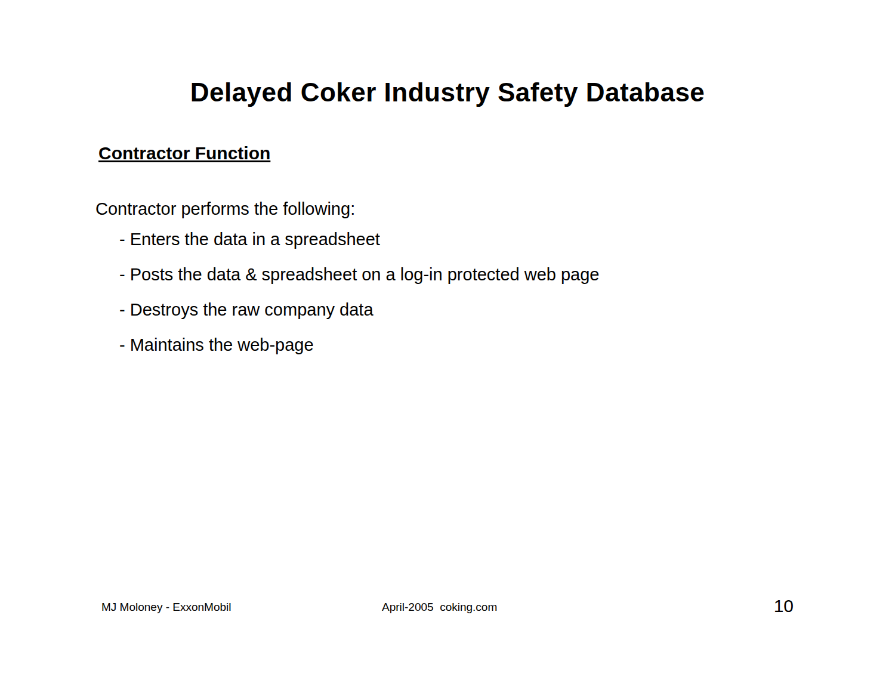Delayed Coker Industry Safety Database
Contractor Function
Contractor performs the following:
- Enters the data in a spreadsheet
- Posts the data & spreadsheet on a log-in protected web page
- Destroys the raw company data
- Maintains the web-page
MJ Moloney - ExxonMobil April-2005 coking.com 10